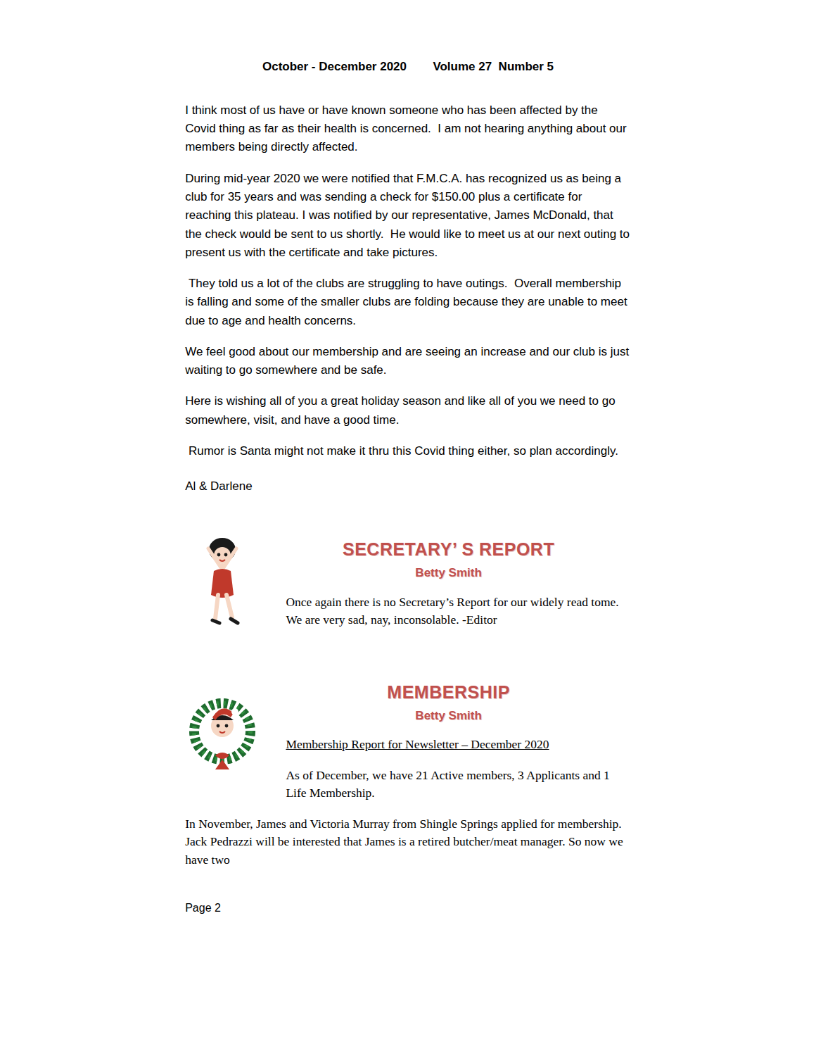October - December 2020 Volume 27 Number 5
I think most of us have or have known someone who has been affected by the Covid thing as far as their health is concerned. I am not hearing anything about our members being directly affected.
During mid-year 2020 we were notified that F.M.C.A. has recognized us as being a club for 35 years and was sending a check for $150.00 plus a certificate for reaching this plateau. I was notified by our representative, James McDonald, that the check would be sent to us shortly. He would like to meet us at our next outing to present us with the certificate and take pictures.
They told us a lot of the clubs are struggling to have outings. Overall membership is falling and some of the smaller clubs are folding because they are unable to meet due to age and health concerns.
We feel good about our membership and are seeing an increase and our club is just waiting to go somewhere and be safe.
Here is wishing all of you a great holiday season and like all of you we need to go somewhere, visit, and have a good time.
Rumor is Santa might not make it thru this Covid thing either, so plan accordingly.
Al & Darlene
SECRETARY’ S REPORT
Betty Smith
Once again there is no Secretary’s Report for our widely read tome. We are very sad, nay, inconsolable. -Editor
MEMBERSHIP
Betty Smith
Membership Report for Newsletter – December 2020
As of December, we have 21 Active members, 3 Applicants and 1 Life Membership.
In November, James and Victoria Murray from Shingle Springs applied for membership. Jack Pedrazzi will be interested that James is a retired butcher/meat manager. So now we have two
Page 2